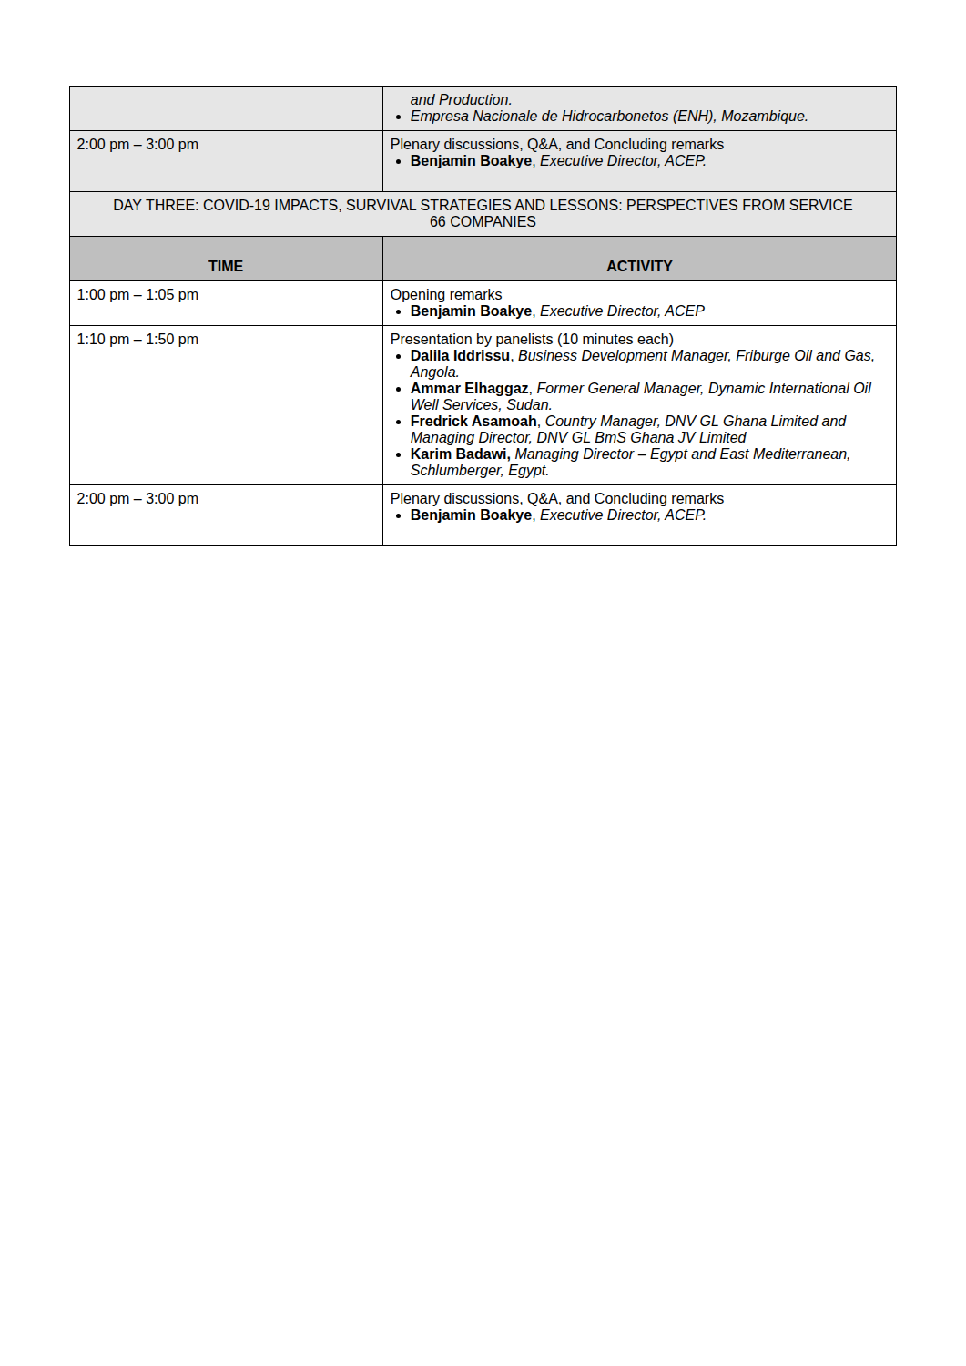| | and Production. Empresa Nacionale de Hidrocarbonetos (ENH), Mozambique. |
| 2:00 pm – 3:00 pm | Plenary discussions, Q&A, and Concluding remarks Benjamin Boakye , Executive Director, ACEP. |
| DAY THREE: COVID-19 IMPACTS, SURVIVAL STRATEGIES AND LESSONS: PERSPECTIVES FROM SERVICE 66 COMPANIES |
| TIME | ACTIVITY |
| 1:00 pm – 1:05 pm | Opening remarks Benjamin Boakye , Executive Director, ACEP |
| 1:10 pm – 1:50 pm | Presentation by panelists (10 minutes each) Dalila Iddrissu , Business Development Manager, Friburge Oil and Gas, Angola. Ammar Elhaggaz , Former General Manager, Dynamic International Oil Well Services, Sudan. Fredrick Asamoah , Country Manager, DNV GL Ghana Limited and Managing Director, DNV GL BmS Ghana JV Limited Karim Badawi, Managing Director – Egypt and East Mediterranean, Schlumberger, Egypt. |
| 2:00 pm – 3:00 pm | Plenary discussions, Q&A, and Concluding remarks Benjamin Boakye , Executive Director, ACEP. |